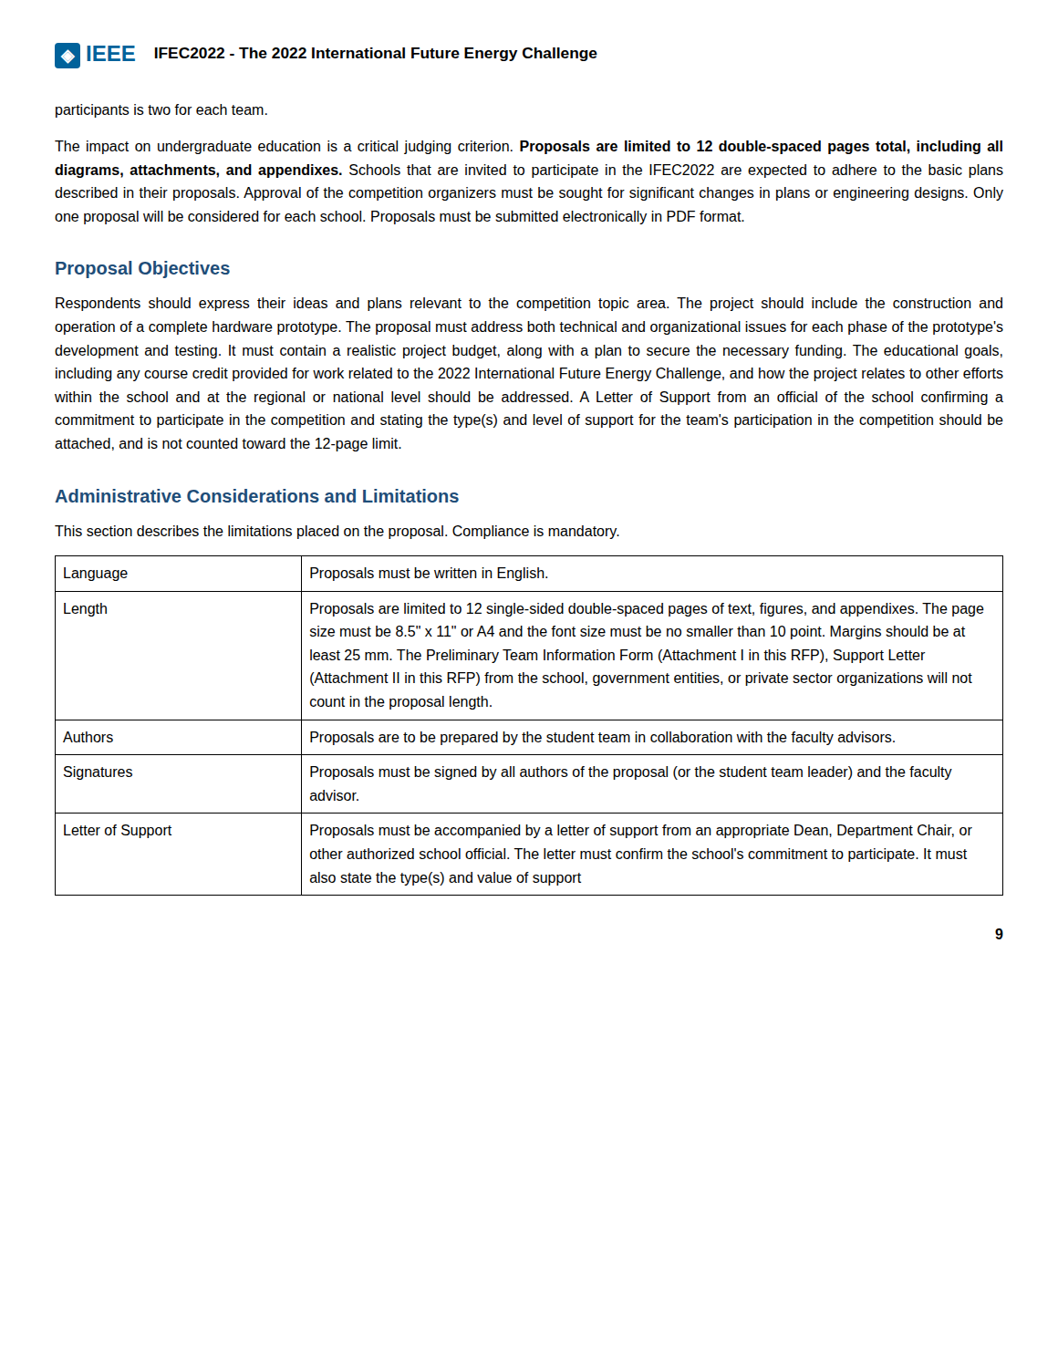◈IEEE
IFEC2022 - The 2022 International Future Energy Challenge
participants is two for each team.
The impact on undergraduate education is a critical judging criterion. Proposals are limited to 12 double-spaced pages total, including all diagrams, attachments, and appendixes. Schools that are invited to participate in the IFEC2022 are expected to adhere to the basic plans described in their proposals. Approval of the competition organizers must be sought for significant changes in plans or engineering designs. Only one proposal will be considered for each school. Proposals must be submitted electronically in PDF format.
Proposal Objectives
Respondents should express their ideas and plans relevant to the competition topic area. The project should include the construction and operation of a complete hardware prototype. The proposal must address both technical and organizational issues for each phase of the prototype's development and testing. It must contain a realistic project budget, along with a plan to secure the necessary funding. The educational goals, including any course credit provided for work related to the 2022 International Future Energy Challenge, and how the project relates to other efforts within the school and at the regional or national level should be addressed. A Letter of Support from an official of the school confirming a commitment to participate in the competition and stating the type(s) and level of support for the team's participation in the competition should be attached, and is not counted toward the 12-page limit.
Administrative Considerations and Limitations
This section describes the limitations placed on the proposal. Compliance is mandatory.
| Language | Proposals must be written in English. |
| Length | Proposals are limited to 12 single-sided double-spaced pages of text, figures, and appendixes. The page size must be 8.5" x 11" or A4 and the font size must be no smaller than 10 point. Margins should be at least 25 mm. The Preliminary Team Information Form (Attachment I in this RFP), Support Letter (Attachment II in this RFP) from the school, government entities, or private sector organizations will not count in the proposal length. |
| Authors | Proposals are to be prepared by the student team in collaboration with the faculty advisors. |
| Signatures | Proposals must be signed by all authors of the proposal (or the student team leader) and the faculty advisor. |
| Letter of Support | Proposals must be accompanied by a letter of support from an appropriate Dean, Department Chair, or other authorized school official. The letter must confirm the school's commitment to participate. It must also state the type(s) and value of support |
9